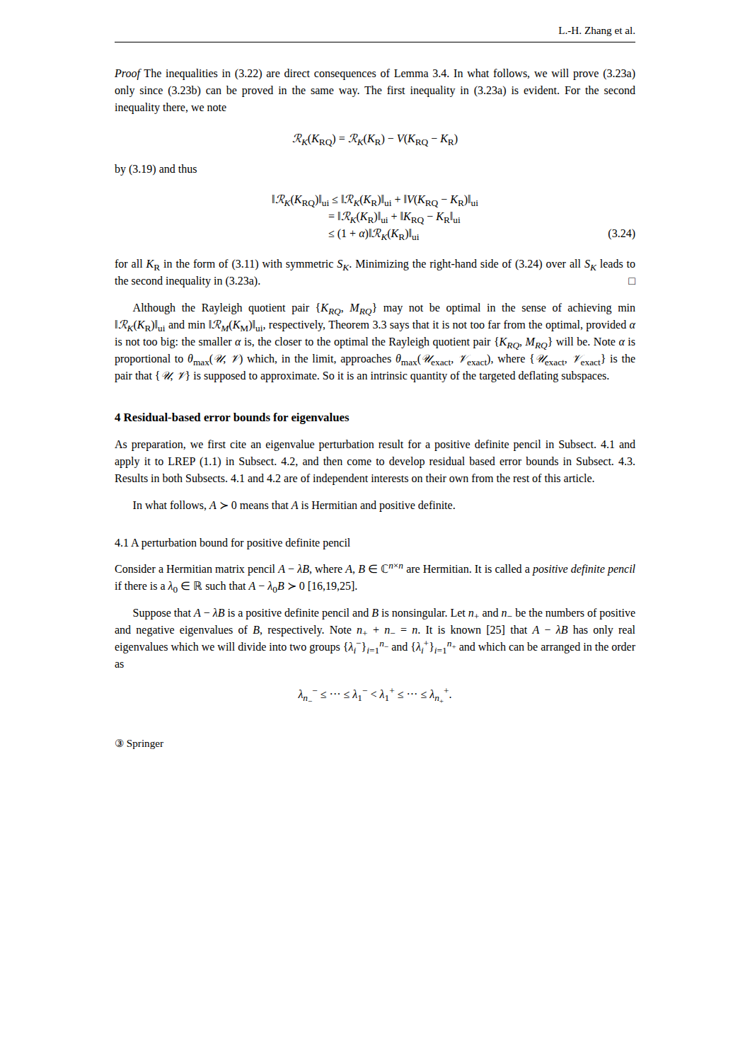L.-H. Zhang et al.
Proof The inequalities in (3.22) are direct consequences of Lemma 3.4. In what follows, we will prove (3.23a) only since (3.23b) can be proved in the same way. The first inequality in (3.23a) is evident. For the second inequality there, we note
ℛK(KRQ) = ℛK(KR) − V(KRQ − KR)
by (3.19) and thus
‖ℛK(KRQ)‖ui ≤ ‖ℛK(KR)‖ui + ‖V(KRQ − KR)‖ui
= ‖ℛK(KR)‖ui + ‖KRQ − KR‖ui
≤ (1 + α)‖ℛK(KR)‖ui
(3.24)
for all KR in the form of (3.11) with symmetric SK. Minimizing the right-hand side of (3.24) over all SK leads to the second inequality in (3.23a). □
Although the Rayleigh quotient pair {KRQ, MRQ} may not be optimal in the sense of achieving min ‖ℛK(KR)‖ui and min ‖ℛM(KM)‖ui, respectively, Theorem 3.3 says that it is not too far from the optimal, provided α is not too big: the smaller α is, the closer to the optimal the Rayleigh quotient pair {KRQ, MRQ} will be. Note α is proportional to θmax(𝒰, 𝒱) which, in the limit, approaches θmax(𝒰exact, 𝒱exact), where {𝒰exact, 𝒱exact} is the pair that {𝒰, 𝒱} is supposed to approximate. So it is an intrinsic quantity of the targeted deflating subspaces.
4 Residual-based error bounds for eigenvalues
As preparation, we first cite an eigenvalue perturbation result for a positive definite pencil in Subsect. 4.1 and apply it to LREP (1.1) in Subsect. 4.2, and then come to develop residual based error bounds in Subsect. 4.3. Results in both Subsects. 4.1 and 4.2 are of independent interests on their own from the rest of this article.
In what follows, A ≻ 0 means that A is Hermitian and positive definite.
4.1 A perturbation bound for positive definite pencil
Consider a Hermitian matrix pencil A − λB, where A, B ∈ ℂn×n are Hermitian. It is called a positive definite pencil if there is a λ0 ∈ ℝ such that A − λ0B ≻ 0 [16,19,25].
Suppose that A − λB is a positive definite pencil and B is nonsingular. Let n+ and n− be the numbers of positive and negative eigenvalues of B, respectively. Note n+ + n− = n. It is known [25] that A − λB has only real eigenvalues which we will divide into two groups {λi−}i=1n− and {λi+}i=1n+ and which can be arranged in the order as
λn−− ≤ ··· ≤ λ1− < λ1+ ≤ ··· ≤ λn++.
③ Springer